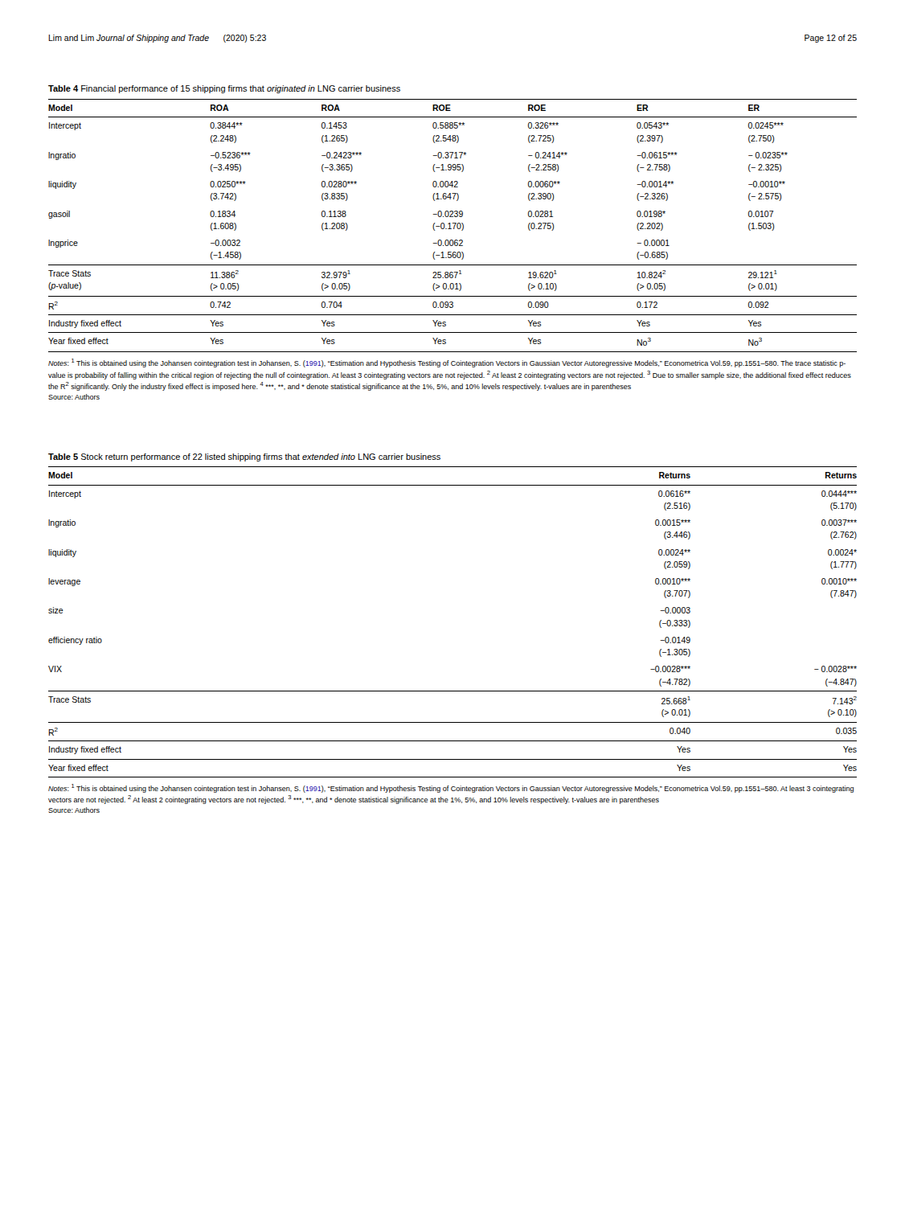Lim and Lim Journal of Shipping and Trade (2020) 5:23
Page 12 of 25
Table 4 Financial performance of 15 shipping firms that originated in LNG carrier business
| Model | ROA | ROA | ROE | ROE | ER | ER |
| --- | --- | --- | --- | --- | --- | --- |
| Intercept | 0.3844** (2.248) | 0.1453 (1.265) | 0.5885** (2.548) | 0.326*** (2.725) | 0.0543** (2.397) | 0.0245*** (2.750) |
| lngratio | −0.5236*** (−3.495) | −0.2423*** (−3.365) | −0.3717* (−1.995) | − 0.2414** (−2.258) | −0.0615*** (− 2.758) | − 0.0235** (− 2.325) |
| liquidity | 0.0250*** (3.742) | 0.0280*** (3.835) | 0.0042 (1.647) | 0.0060** (2.390) | −0.0014** (−2.326) | −0.0010** (− 2.575) |
| gasoil | 0.1834 (1.608) | 0.1138 (1.208) | −0.0239 (−0.170) | 0.0281 (0.275) | 0.0198* (2.202) | 0.0107 (1.503) |
| lngprice | −0.0032 (−1.458) | | −0.0062 (−1.560) | | − 0.0001 (−0.685) | |
| Trace Stats ( p -value) | 11.386 2 (> 0.05) | 32.979 1 (> 0.05) | 25.867 1 (> 0.01) | 19.620 1 (> 0.10) | 10.824 2 (> 0.05) | 29.121 1 (> 0.01) |
| R 2 | 0.742 | 0.704 | 0.093 | 0.090 | 0.172 | 0.092 |
| Industry fixed effect | Yes | Yes | Yes | Yes | Yes | Yes |
| Year fixed effect | Yes | Yes | Yes | Yes | No 3 | No 3 |
Notes: 1 This is obtained using the Johansen cointegration test in Johansen, S. (1991), “Estimation and Hypothesis Testing of Cointegration Vectors in Gaussian Vector Autoregressive Models,” Econometrica Vol.59, pp.1551–580. The trace statistic p-value is probability of falling within the critical region of rejecting the null of cointegration. At least 3 cointegrating vectors are not rejected. 2 At least 2 cointegrating vectors are not rejected. 3 Due to smaller sample size, the additional fixed effect reduces the R2 significantly. Only the industry fixed effect is imposed here. 4 ***, **, and * denote statistical significance at the 1%, 5%, and 10% levels respectively. t-values are in parentheses
Source: Authors
Table 5 Stock return performance of 22 listed shipping firms that extended into LNG carrier business
| Model | Returns | Returns |
| --- | --- | --- |
| Intercept | 0.0616** (2.516) | 0.0444*** (5.170) |
| lngratio | 0.0015*** (3.446) | 0.0037*** (2.762) |
| liquidity | 0.0024** (2.059) | 0.0024* (1.777) |
| leverage | 0.0010*** (3.707) | 0.0010*** (7.847) |
| size | −0.0003 (−0.333) | |
| efficiency ratio | −0.0149 (−1.305) | |
| VIX | −0.0028*** (−4.782) | − 0.0028*** (−4.847) |
| Trace Stats | 25.668 1 (> 0.01) | 7.143 2 (> 0.10) |
| R 2 | 0.040 | 0.035 |
| Industry fixed effect | Yes | Yes |
| Year fixed effect | Yes | Yes |
Notes: 1 This is obtained using the Johansen cointegration test in Johansen, S. (1991), “Estimation and Hypothesis Testing of Cointegration Vectors in Gaussian Vector Autoregressive Models,” Econometrica Vol.59, pp.1551–580. At least 3 cointegrating vectors are not rejected. 2 At least 2 cointegrating vectors are not rejected. 3 ***, **, and * denote statistical significance at the 1%, 5%, and 10% levels respectively. t-values are in parentheses
Source: Authors